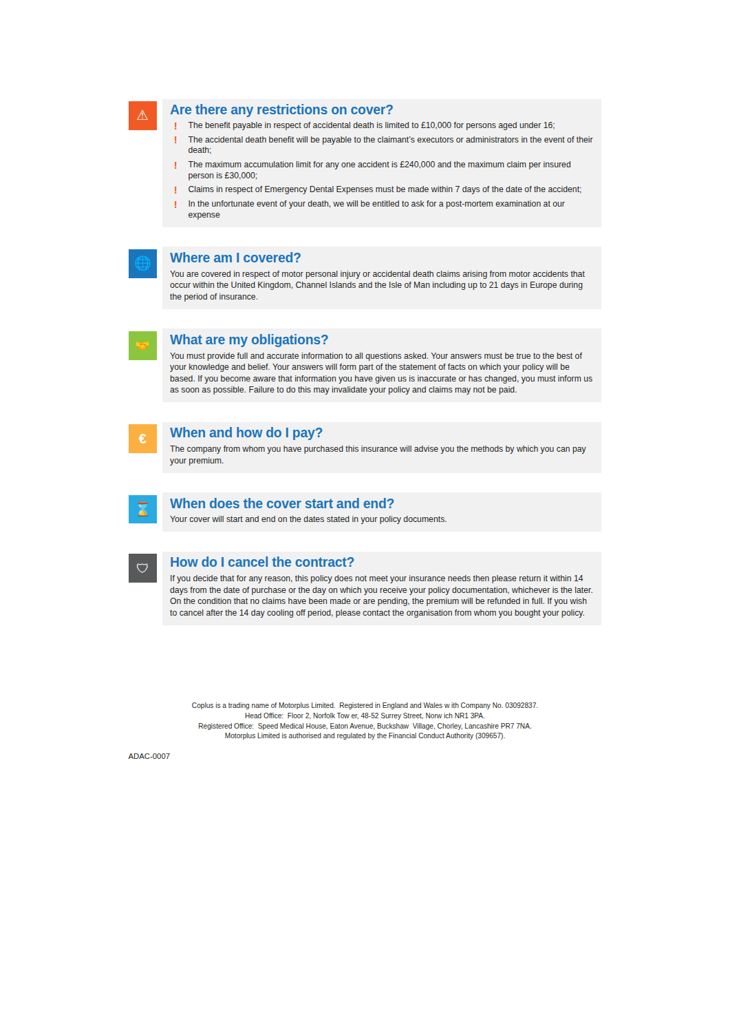Are there any restrictions on cover?
The benefit payable in respect of accidental death is limited to £10,000 for persons aged under 16;
The accidental death benefit will be payable to the claimant’s executors or administrators in the event of their death;
The maximum accumulation limit for any one accident is £240,000 and the maximum claim per insured person is £30,000;
Claims in respect of Emergency Dental Expenses must be made within 7 days of the date of the accident;
In the unfortunate event of your death, we will be entitled to ask for a post-mortem examination at our expense
Where am I covered?
You are covered in respect of motor personal injury or accidental death claims arising from motor accidents that occur within the United Kingdom, Channel Islands and the Isle of Man including up to 21 days in Europe during the period of insurance.
What are my obligations?
You must provide full and accurate information to all questions asked. Your answers must be true to the best of your knowledge and belief. Your answers will form part of the statement of facts on which your policy will be based. If you become aware that information you have given us is inaccurate or has changed, you must inform us as soon as possible. Failure to do this may invalidate your policy and claims may not be paid.
When and how do I pay?
The company from whom you have purchased this insurance will advise you the methods by which you can pay your premium.
When does the cover start and end?
Your cover will start and end on the dates stated in your policy documents.
How do I cancel the contract?
If you decide that for any reason, this policy does not meet your insurance needs then please return it within 14 days from the date of purchase or the day on which you receive your policy documentation, whichever is the later. On the condition that no claims have been made or are pending, the premium will be refunded in full. If you wish to cancel after the 14 day cooling off period, please contact the organisation from whom you bought your policy.
Coplus is a trading name of Motorplus Limited. Registered in England and Wales w ith Company No. 03092837.
Head Office: Floor 2, Norfolk Tow er, 48-52 Surrey Street, Norw ich NR1 3PA.
Registered Office: Speed Medical House, Eaton Avenue, Buckshaw Village, Chorley, Lancashire PR7 7NA.
Motorplus Limited is authorised and regulated by the Financial Conduct Authority (309657).
ADAC-0007